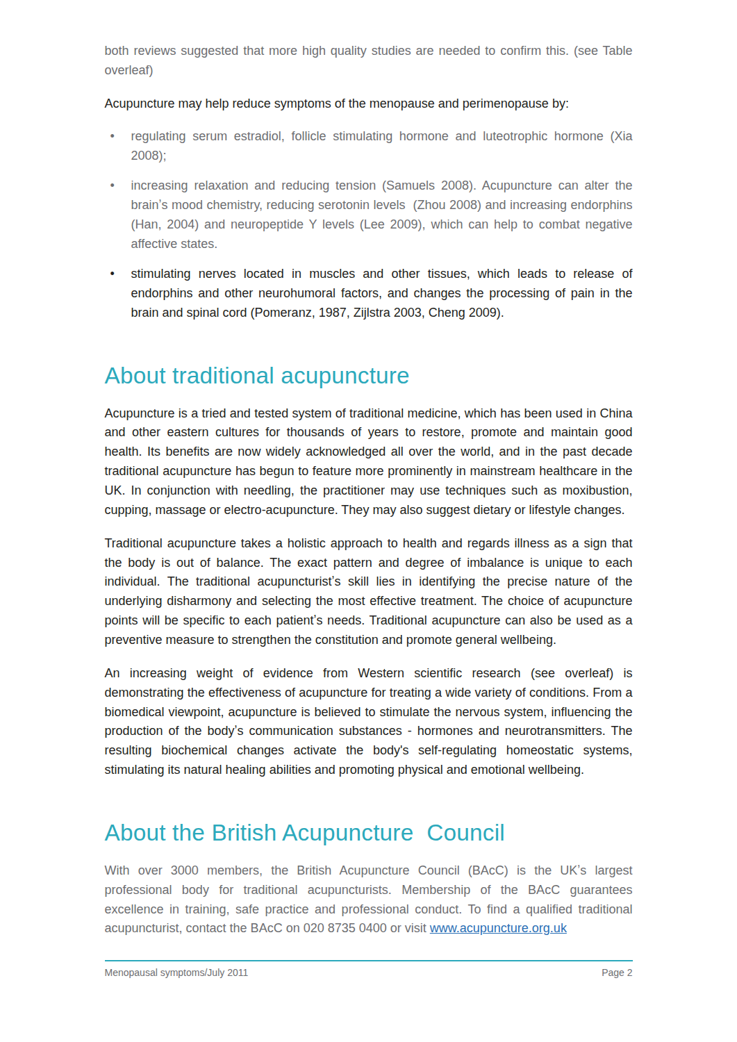both reviews suggested that more high quality studies are needed to confirm this. (see Table overleaf)
Acupuncture may help reduce symptoms of the menopause and perimenopause by:
regulating serum estradiol, follicle stimulating hormone and luteotrophic hormone (Xia 2008);
increasing relaxation and reducing tension (Samuels 2008). Acupuncture can alter the brainʼs mood chemistry, reducing serotonin levels (Zhou 2008) and increasing endorphins (Han, 2004) and neuropeptide Y levels (Lee 2009), which can help to combat negative affective states.
stimulating nerves located in muscles and other tissues, which leads to release of endorphins and other neurohumoral factors, and changes the processing of pain in the brain and spinal cord (Pomeranz, 1987, Zijlstra 2003, Cheng 2009).
About traditional acupuncture
Acupuncture is a tried and tested system of traditional medicine, which has been used in China and other eastern cultures for thousands of years to restore, promote and maintain good health. Its benefits are now widely acknowledged all over the world, and in the past decade traditional acupuncture has begun to feature more prominently in mainstream healthcare in the UK. In conjunction with needling, the practitioner may use techniques such as moxibustion, cupping, massage or electro-acupuncture. They may also suggest dietary or lifestyle changes.
Traditional acupuncture takes a holistic approach to health and regards illness as a sign that the body is out of balance. The exact pattern and degree of imbalance is unique to each individual. The traditional acupuncturistʼs skill lies in identifying the precise nature of the underlying disharmony and selecting the most effective treatment. The choice of acupuncture points will be specific to each patientʼs needs. Traditional acupuncture can also be used as a preventive measure to strengthen the constitution and promote general wellbeing.
An increasing weight of evidence from Western scientific research (see overleaf) is demonstrating the effectiveness of acupuncture for treating a wide variety of conditions. From a biomedical viewpoint, acupuncture is believed to stimulate the nervous system, influencing the production of the bodyʼs communication substances - hormones and neurotransmitters. The resulting biochemical changes activate the body's self-regulating homeostatic systems, stimulating its natural healing abilities and promoting physical and emotional wellbeing.
About the British Acupuncture Council
With over 3000 members, the British Acupuncture Council (BAcC) is the UKʼs largest professional body for traditional acupuncturists. Membership of the BAcC guarantees excellence in training, safe practice and professional conduct. To find a qualified traditional acupuncturist, contact the BAcC on 020 8735 0400 or visit www.acupuncture.org.uk
Menopausal symptoms/July 2011 Page 2